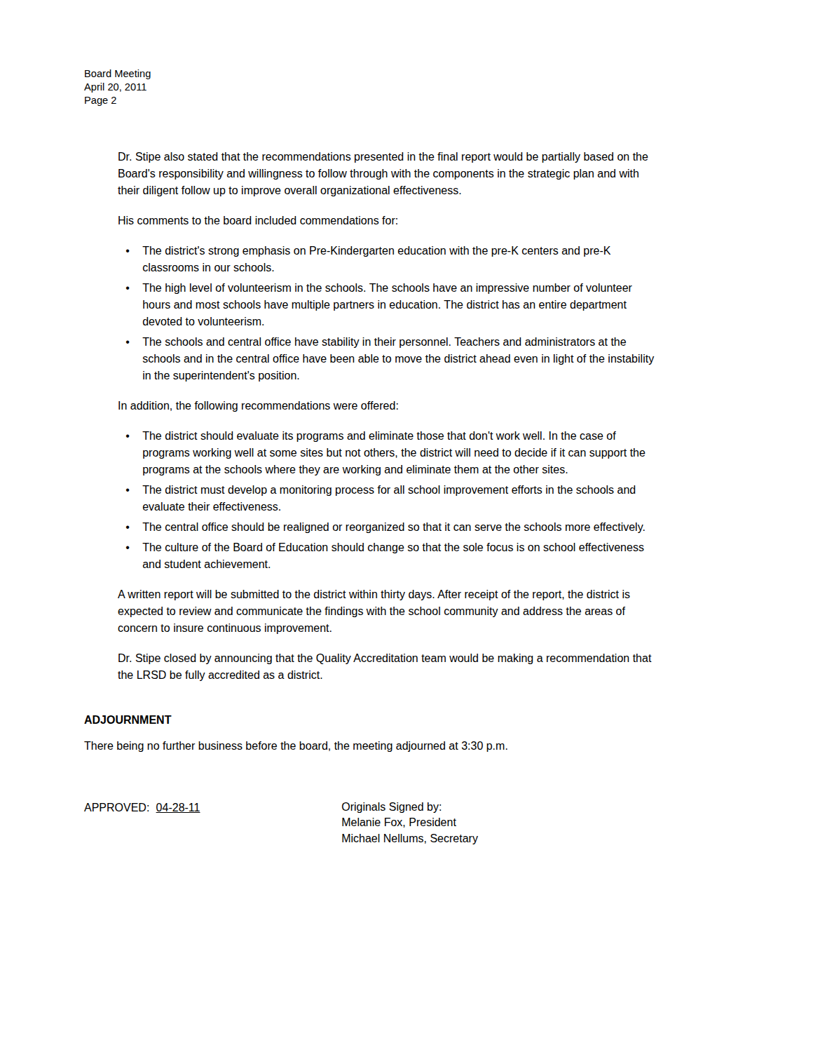Board Meeting
April 20, 2011
Page 2
Dr. Stipe also stated that the recommendations presented in the final report would be partially based on the Board's responsibility and willingness to follow through with the components in the strategic plan and with their diligent follow up to improve overall organizational effectiveness.
His comments to the board included commendations for:
The district's strong emphasis on Pre-Kindergarten education with the pre-K centers and pre-K classrooms in our schools.
The high level of volunteerism in the schools. The schools have an impressive number of volunteer hours and most schools have multiple partners in education. The district has an entire department devoted to volunteerism.
The schools and central office have stability in their personnel. Teachers and administrators at the schools and in the central office have been able to move the district ahead even in light of the instability in the superintendent's position.
In addition, the following recommendations were offered:
The district should evaluate its programs and eliminate those that don't work well. In the case of programs working well at some sites but not others, the district will need to decide if it can support the programs at the schools where they are working and eliminate them at the other sites.
The district must develop a monitoring process for all school improvement efforts in the schools and evaluate their effectiveness.
The central office should be realigned or reorganized so that it can serve the schools more effectively.
The culture of the Board of Education should change so that the sole focus is on school effectiveness and student achievement.
A written report will be submitted to the district within thirty days. After receipt of the report, the district is expected to review and communicate the findings with the school community and address the areas of concern to insure continuous improvement.
Dr. Stipe closed by announcing that the Quality Accreditation team would be making a recommendation that the LRSD be fully accredited as a district.
Adjournment
There being no further business before the board, the meeting adjourned at 3:30 p.m.
APPROVED: 04-28-11
Originals Signed by:
Melanie Fox, President
Michael Nellums, Secretary